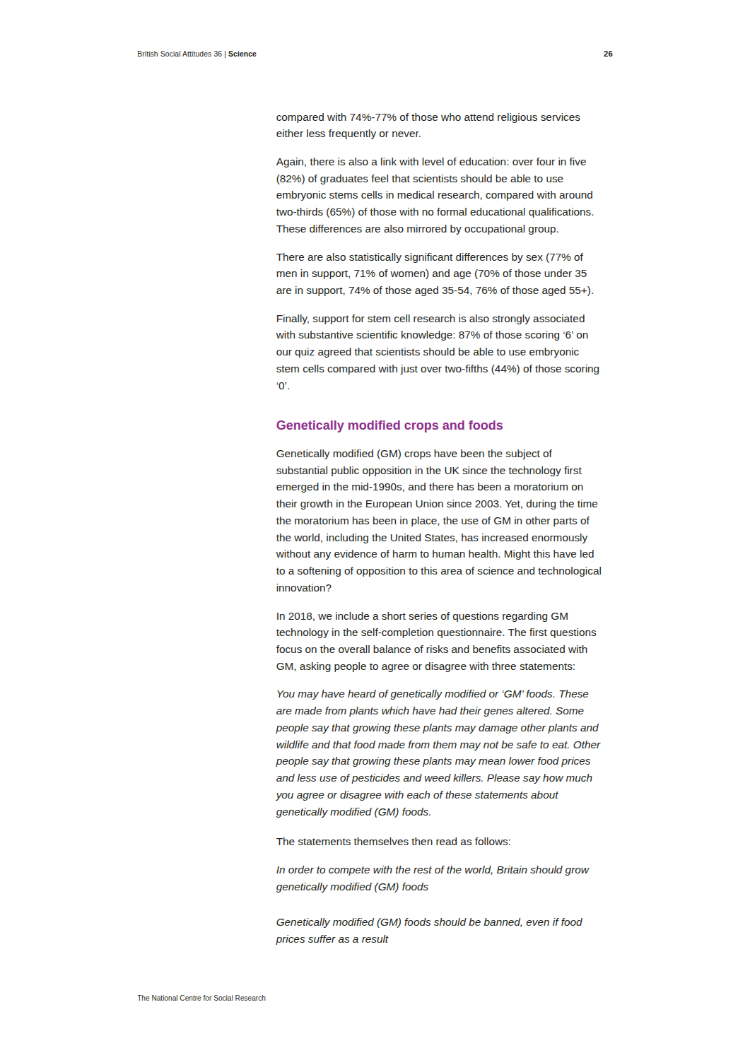British Social Attitudes 36 | Science
26
compared with 74%-77% of those who attend religious services either less frequently or never.
Again, there is also a link with level of education: over four in five (82%) of graduates feel that scientists should be able to use embryonic stems cells in medical research, compared with around two-thirds (65%) of those with no formal educational qualifications. These differences are also mirrored by occupational group.
There are also statistically significant differences by sex (77% of men in support, 71% of women) and age (70% of those under 35 are in support, 74% of those aged 35-54, 76% of those aged 55+).
Finally, support for stem cell research is also strongly associated with substantive scientific knowledge: 87% of those scoring ‘6’ on our quiz agreed that scientists should be able to use embryonic stem cells compared with just over two-fifths (44%) of those scoring ‘0’.
Genetically modified crops and foods
Genetically modified (GM) crops have been the subject of substantial public opposition in the UK since the technology first emerged in the mid-1990s, and there has been a moratorium on their growth in the European Union since 2003. Yet, during the time the moratorium has been in place, the use of GM in other parts of the world, including the United States, has increased enormously without any evidence of harm to human health. Might this have led to a softening of opposition to this area of science and technological innovation?
In 2018, we include a short series of questions regarding GM technology in the self-completion questionnaire. The first questions focus on the overall balance of risks and benefits associated with GM, asking people to agree or disagree with three statements:
You may have heard of genetically modified or ‘GM’ foods. These are made from plants which have had their genes altered. Some people say that growing these plants may damage other plants and wildlife and that food made from them may not be safe to eat. Other people say that growing these plants may mean lower food prices and less use of pesticides and weed killers. Please say how much you agree or disagree with each of these statements about genetically modified (GM) foods.
The statements themselves then read as follows:
In order to compete with the rest of the world, Britain should grow genetically modified (GM) foods
Genetically modified (GM) foods should be banned, even if food prices suffer as a result
The National Centre for Social Research